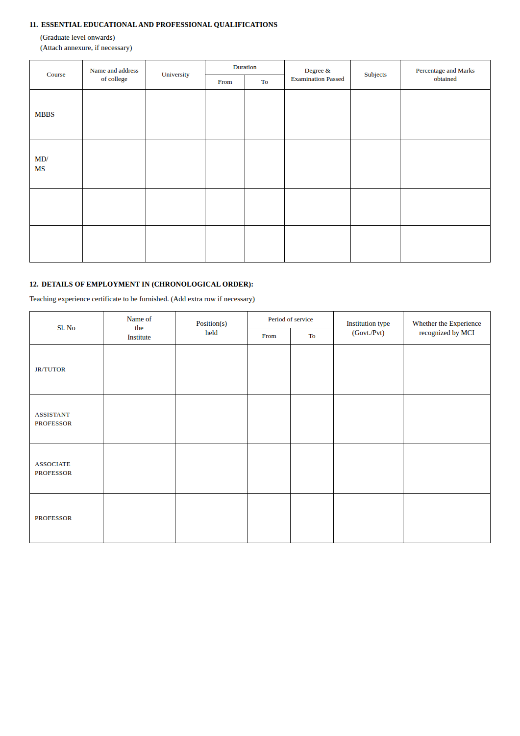11. ESSENTIAL EDUCATIONAL AND PROFESSIONAL QUALIFICATIONS
(Graduate level onwards)
(Attach annexure, if necessary)
| Course | Name and address of college | University | Duration | Degree & Examination Passed | Subjects | Percentage and Marks obtained |
| --- | --- | --- | --- | --- | --- | --- |
| From | To |
| MBBS | | | | | | | |
| MD/ MS | | | | | | | |
12. DETAILS OF EMPLOYMENT IN (CHRONOLOGICAL ORDER):
Teaching experience certificate to be furnished. (Add extra row if necessary)
| Sl. No | Name of the Institute | Position(s) held | Period of service | Institution type (Govt./Pvt) | Whether the Experience recognized by MCI |
| --- | --- | --- | --- | --- | --- |
| From | To |
| JR/TUTOR | | | | | | |
| ASSISTANT PROFESSOR | | | | | | |
| ASSOCIATE PROFESSOR | | | | | | |
| PROFESSOR | | | | | | |